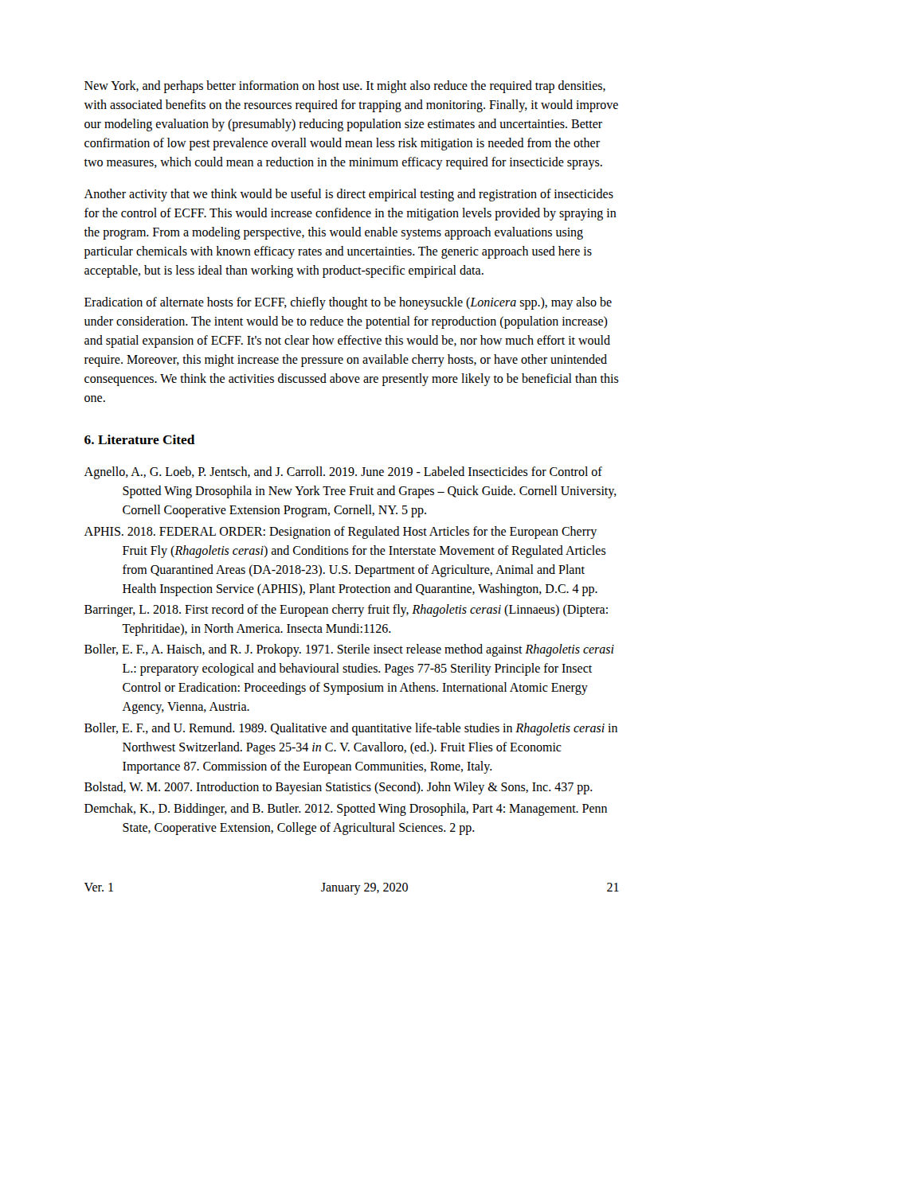New York, and perhaps better information on host use. It might also reduce the required trap densities, with associated benefits on the resources required for trapping and monitoring. Finally, it would improve our modeling evaluation by (presumably) reducing population size estimates and uncertainties. Better confirmation of low pest prevalence overall would mean less risk mitigation is needed from the other two measures, which could mean a reduction in the minimum efficacy required for insecticide sprays.
Another activity that we think would be useful is direct empirical testing and registration of insecticides for the control of ECFF. This would increase confidence in the mitigation levels provided by spraying in the program. From a modeling perspective, this would enable systems approach evaluations using particular chemicals with known efficacy rates and uncertainties. The generic approach used here is acceptable, but is less ideal than working with product-specific empirical data.
Eradication of alternate hosts for ECFF, chiefly thought to be honeysuckle (Lonicera spp.), may also be under consideration. The intent would be to reduce the potential for reproduction (population increase) and spatial expansion of ECFF. It's not clear how effective this would be, nor how much effort it would require. Moreover, this might increase the pressure on available cherry hosts, or have other unintended consequences. We think the activities discussed above are presently more likely to be beneficial than this one.
6. Literature Cited
Agnello, A., G. Loeb, P. Jentsch, and J. Carroll. 2019. June 2019 - Labeled Insecticides for Control of Spotted Wing Drosophila in New York Tree Fruit and Grapes – Quick Guide. Cornell University, Cornell Cooperative Extension Program, Cornell, NY. 5 pp.
APHIS. 2018. FEDERAL ORDER: Designation of Regulated Host Articles for the European Cherry Fruit Fly (Rhagoletis cerasi) and Conditions for the Interstate Movement of Regulated Articles from Quarantined Areas (DA-2018-23). U.S. Department of Agriculture, Animal and Plant Health Inspection Service (APHIS), Plant Protection and Quarantine, Washington, D.C. 4 pp.
Barringer, L. 2018. First record of the European cherry fruit fly, Rhagoletis cerasi (Linnaeus) (Diptera: Tephritidae), in North America. Insecta Mundi:1126.
Boller, E. F., A. Haisch, and R. J. Prokopy. 1971. Sterile insect release method against Rhagoletis cerasi L.: preparatory ecological and behavioural studies. Pages 77-85 Sterility Principle for Insect Control or Eradication: Proceedings of Symposium in Athens. International Atomic Energy Agency, Vienna, Austria.
Boller, E. F., and U. Remund. 1989. Qualitative and quantitative life-table studies in Rhagoletis cerasi in Northwest Switzerland. Pages 25-34 in C. V. Cavalloro, (ed.). Fruit Flies of Economic Importance 87. Commission of the European Communities, Rome, Italy.
Bolstad, W. M. 2007. Introduction to Bayesian Statistics (Second). John Wiley & Sons, Inc. 437 pp.
Demchak, K., D. Biddinger, and B. Butler. 2012. Spotted Wing Drosophila, Part 4: Management. Penn State, Cooperative Extension, College of Agricultural Sciences. 2 pp.
Ver. 1 January 29, 2020 21